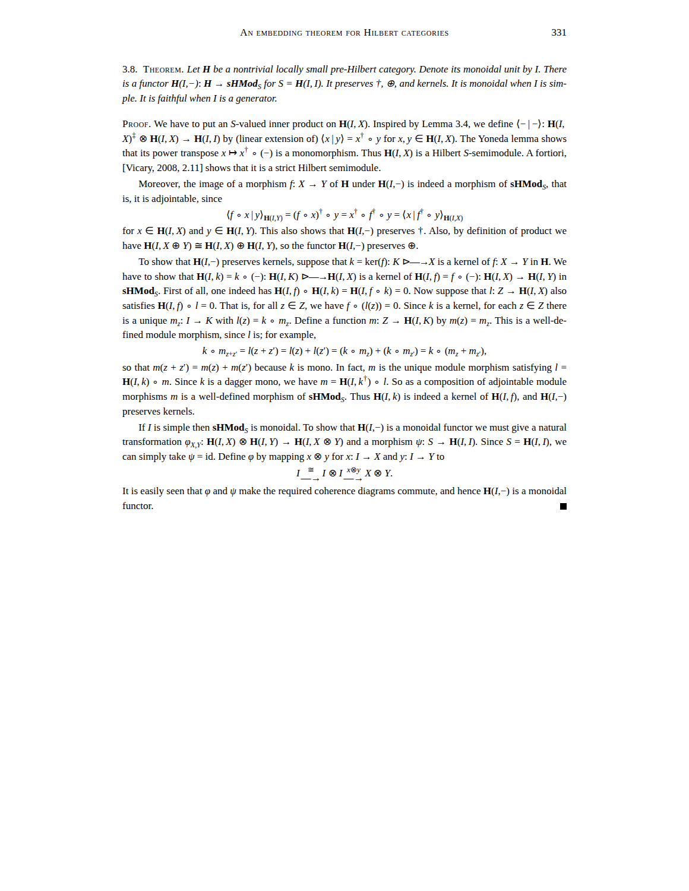An embedding theorem for Hilbert categories 331
3.8. Theorem. Let H be a nontrivial locally small pre-Hilbert category. Denote its monoidal unit by I. There is a functor H(I,−): H → sHModS for S = H(I, I). It preserves †, ⊕, and kernels. It is monoidal when I is simple. It is faithful when I is a generator.
Proof. We have to put an S-valued inner product on H(I, X). Inspired by Lemma 3.4, we define ⟨− | −⟩: H(I, X)‡ ⊗ H(I, X) → H(I, I) by (linear extension of) ⟨x | y⟩ = x† ∘ y for x, y ∈ H(I, X). The Yoneda lemma shows that its power transpose x ↦ x† ∘ (−) is a monomorphism. Thus H(I, X) is a Hilbert S-semimodule. A fortiori, [Vicary, 2008, 2.11] shows that it is a strict Hilbert semimodule.
Moreover, the image of a morphism f: X → Y of H under H(I,−) is indeed a morphism of sHModS, that is, it is adjointable, since
⟨f ∘ x | y⟩H(I,Y) = (f ∘ x)† ∘ y = x† ∘ f† ∘ y = ⟨x | f† ∘ y⟩H(I,X)
for x ∈ H(I, X) and y ∈ H(I, Y). This also shows that H(I,−) preserves †. Also, by definition of product we have H(I, X ⊕ Y) ≅ H(I, X) ⊕ H(I, Y), so the functor H(I,−) preserves ⊕.
To show that H(I,−) preserves kernels, suppose that k = ker(f): K ⊳—→X is a kernel of f: X → Y in H. We have to show that H(I, k) = k ∘ (−): H(I, K) ⊳—→H(I, X) is a kernel of H(I, f) = f ∘ (−): H(I, X) → H(I, Y) in sHModS. First of all, one indeed has H(I, f) ∘ H(I, k) = H(I, f ∘ k) = 0. Now suppose that l: Z → H(I, X) also satisfies H(I, f) ∘ l = 0. That is, for all z ∈ Z, we have f ∘ (l(z)) = 0. Since k is a kernel, for each z ∈ Z there is a unique mz: I → K with l(z) = k ∘ mz. Define a function m: Z → H(I, K) by m(z) = mz. This is a well-defined module morphism, since l is; for example,
k ∘ mz+z′ = l(z + z′) = l(z) + l(z′) = (k ∘ mz) + (k ∘ mz′) = k ∘ (mz + mz′),
so that m(z + z′) = m(z) + m(z′) because k is mono. In fact, m is the unique module morphism satisfying l = H(I, k) ∘ m. Since k is a dagger mono, we have m = H(I, k†) ∘ l. So as a composition of adjointable module morphisms m is a well-defined morphism of sHModS. Thus H(I, k) is indeed a kernel of H(I, f), and H(I,−) preserves kernels.
If I is simple then sHModS is monoidal. To show that H(I,−) is a monoidal functor we must give a natural transformation φX,Y: H(I, X) ⊗ H(I, Y) → H(I, X ⊗ Y) and a morphism ψ: S → H(I, I). Since S = H(I, I), we can simply take ψ = id. Define φ by mapping x ⊗ y for x: I → X and y: I → Y to
I≅—→I ⊗ Ix⊗y—→X ⊗ Y.
It is easily seen that φ and ψ make the required coherence diagrams commute, and hence H(I,−) is a monoidal functor.